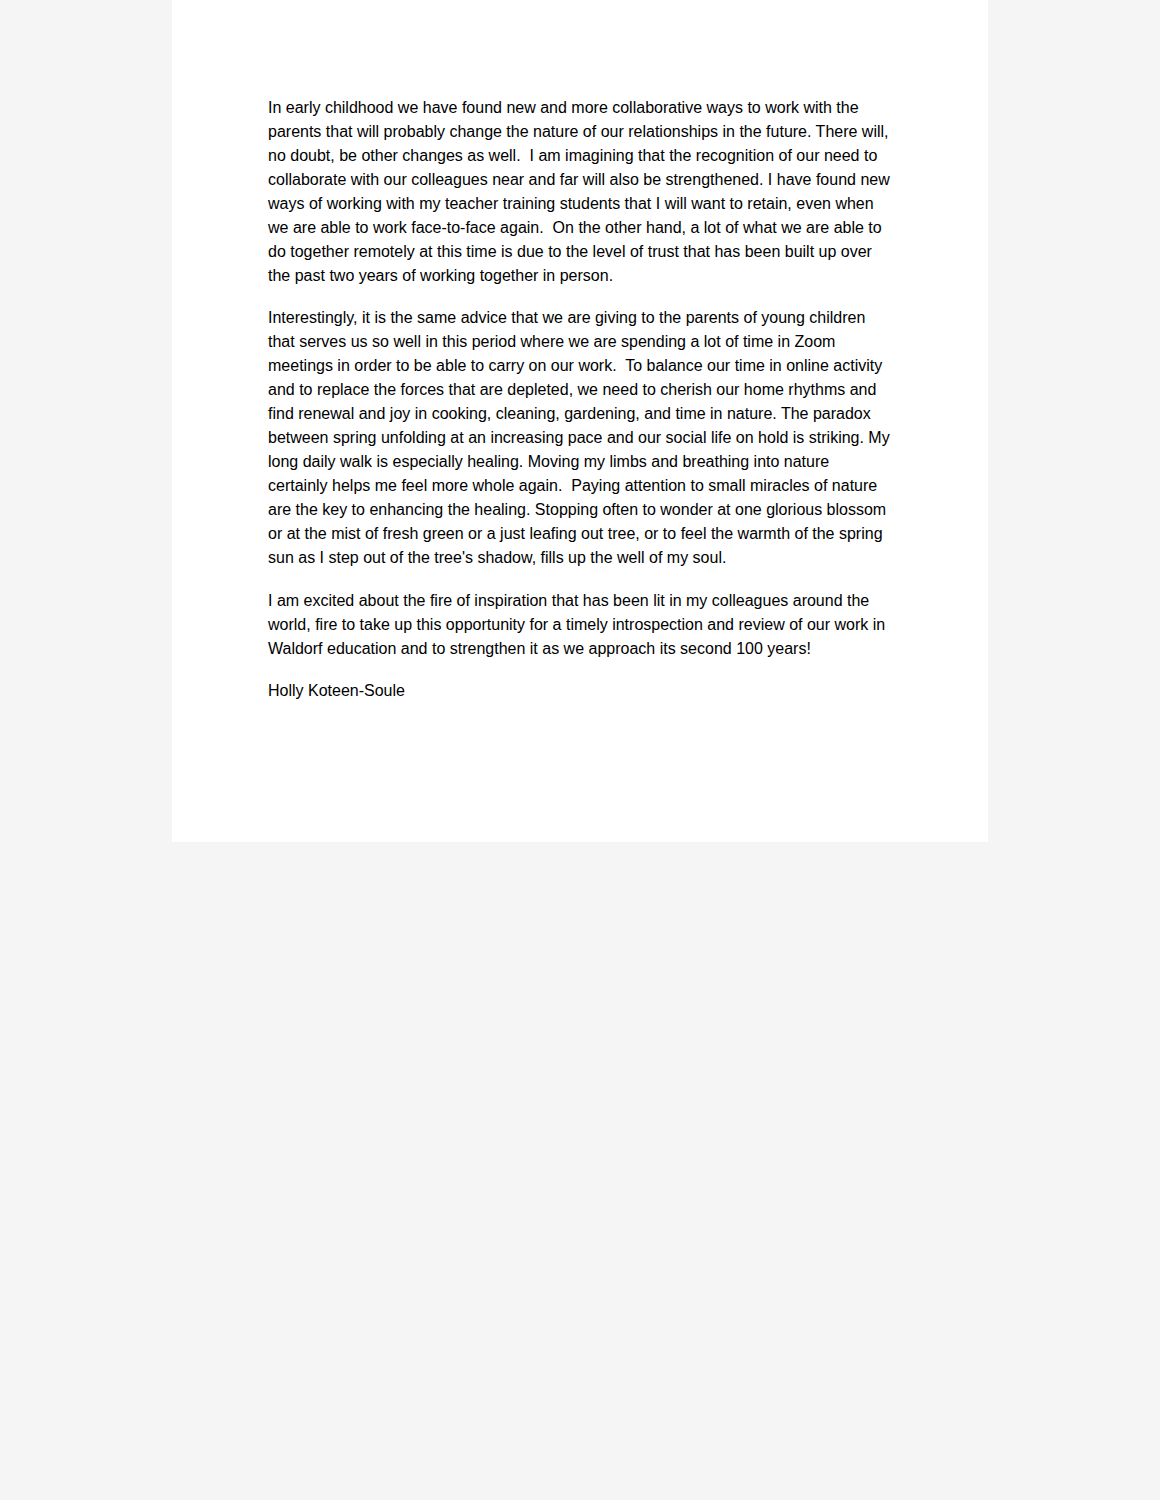In early childhood we have found new and more collaborative ways to work with the parents that will probably change the nature of our relationships in the future. There will, no doubt, be other changes as well. I am imagining that the recognition of our need to collaborate with our colleagues near and far will also be strengthened. I have found new ways of working with my teacher training students that I will want to retain, even when we are able to work face-to-face again. On the other hand, a lot of what we are able to do together remotely at this time is due to the level of trust that has been built up over the past two years of working together in person.
Interestingly, it is the same advice that we are giving to the parents of young children that serves us so well in this period where we are spending a lot of time in Zoom meetings in order to be able to carry on our work. To balance our time in online activity and to replace the forces that are depleted, we need to cherish our home rhythms and find renewal and joy in cooking, cleaning, gardening, and time in nature. The paradox between spring unfolding at an increasing pace and our social life on hold is striking. My long daily walk is especially healing. Moving my limbs and breathing into nature certainly helps me feel more whole again. Paying attention to small miracles of nature are the key to enhancing the healing. Stopping often to wonder at one glorious blossom or at the mist of fresh green or a just leafing out tree, or to feel the warmth of the spring sun as I step out of the tree's shadow, fills up the well of my soul.
I am excited about the fire of inspiration that has been lit in my colleagues around the world, fire to take up this opportunity for a timely introspection and review of our work in Waldorf education and to strengthen it as we approach its second 100 years!
Holly Koteen-Soule